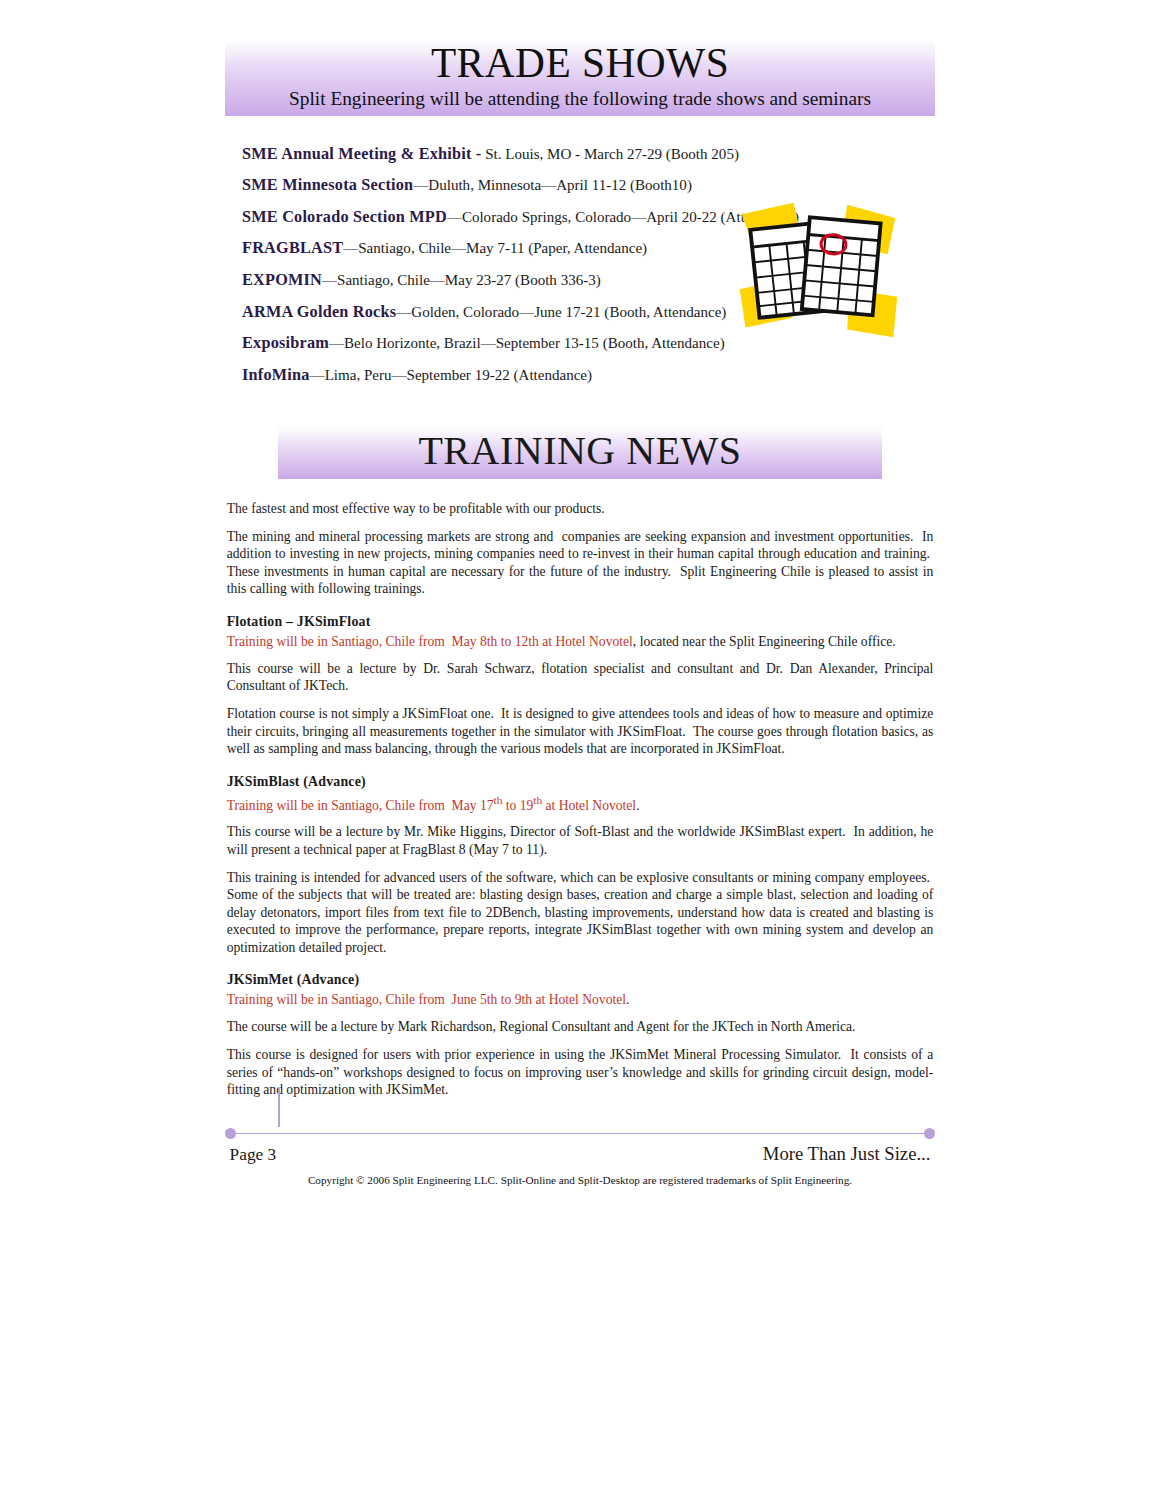TRADE SHOWS
Split Engineering will be attending the following trade shows and seminars
SME Annual Meeting & Exhibit - St. Louis, MO - March 27-29 (Booth 205)
SME Minnesota Section—Duluth, Minnesota—April 11-12 (Booth10)
SME Colorado Section MPD—Colorado Springs, Colorado—April 20-22 (Attendance)
FRAGBLAST—Santiago, Chile—May 7-11 (Paper, Attendance)
EXPOMIN—Santiago, Chile—May 23-27 (Booth 336-3)
ARMA Golden Rocks—Golden, Colorado—June 17-21 (Booth, Attendance)
Exposibram—Belo Horizonte, Brazil—September 13-15 (Booth, Attendance)
InfoMina—Lima, Peru—September 19-22 (Attendance)
TRAINING NEWS
The fastest and most effective way to be profitable with our products.
The mining and mineral processing markets are strong and companies are seeking expansion and investment opportunities. In addition to investing in new projects, mining companies need to re-invest in their human capital through education and training. These investments in human capital are necessary for the future of the industry. Split Engineering Chile is pleased to assist in this calling with following trainings.
Flotation – JKSimFloat
Training will be in Santiago, Chile from May 8th to 12th at Hotel Novotel, located near the Split Engineering Chile office.
This course will be a lecture by Dr. Sarah Schwarz, flotation specialist and consultant and Dr. Dan Alexander, Principal Consultant of JKTech.
Flotation course is not simply a JKSimFloat one. It is designed to give attendees tools and ideas of how to measure and optimize their circuits, bringing all measurements together in the simulator with JKSimFloat. The course goes through flotation basics, as well as sampling and mass balancing, through the various models that are incorporated in JKSimFloat.
JKSimBlast (Advance)
Training will be in Santiago, Chile from May 17th to 19th at Hotel Novotel.
This course will be a lecture by Mr. Mike Higgins, Director of Soft-Blast and the worldwide JKSimBlast expert. In addition, he will present a technical paper at FragBlast 8 (May 7 to 11).
This training is intended for advanced users of the software, which can be explosive consultants or mining company employees. Some of the subjects that will be treated are: blasting design bases, creation and charge a simple blast, selection and loading of delay detonators, import files from text file to 2DBench, blasting improvements, understand how data is created and blasting is executed to improve the performance, prepare reports, integrate JKSimBlast together with own mining system and develop an optimization detailed project.
JKSimMet (Advance)
Training will be in Santiago, Chile from June 5th to 9th at Hotel Novotel.
The course will be a lecture by Mark Richardson, Regional Consultant and Agent for the JKTech in North America.
This course is designed for users with prior experience in using the JKSimMet Mineral Processing Simulator. It consists of a series of “hands-on” workshops designed to focus on improving user’s knowledge and skills for grinding circuit design, model-fitting and optimization with JKSimMet.
Page 3 More Than Just Size...
Copyright © 2006 Split Engineering LLC. Split-Online and Split-Desktop are registered trademarks of Split Engineering.